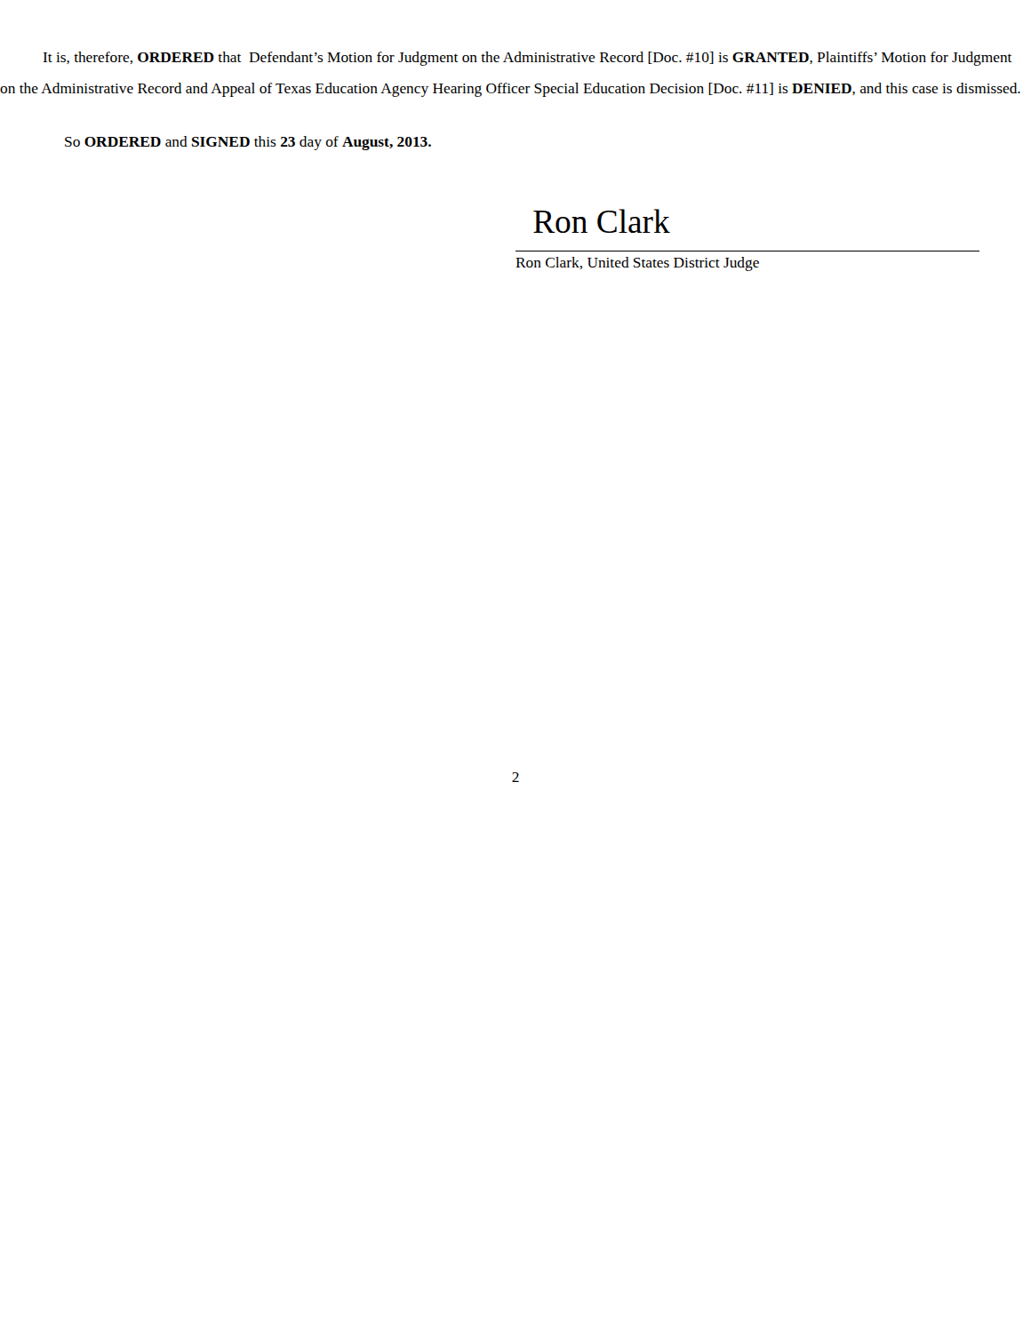It is, therefore, ORDERED that Defendant’s Motion for Judgment on the Administrative Record [Doc. #10] is GRANTED, Plaintiffs’ Motion for Judgment on the Administrative Record and Appeal of Texas Education Agency Hearing Officer Special Education Decision [Doc. #11] is DENIED, and this case is dismissed.
So ORDERED and SIGNED this 23 day of August, 2013.
Ron Clark
Ron Clark, United States District Judge
2